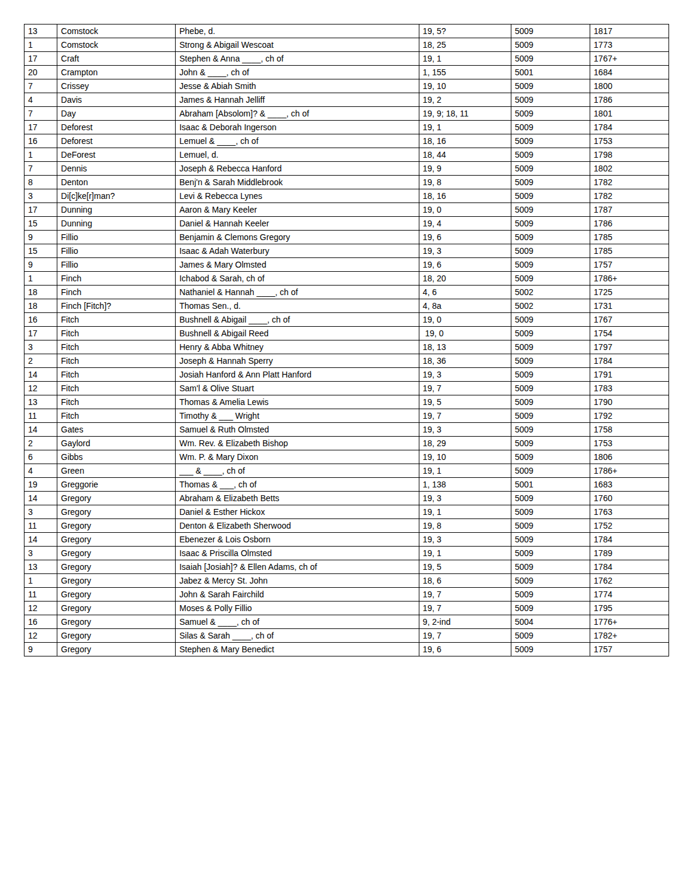| 13 | Comstock | Phebe, d. | 19, 5? | 5009 | 1817 |
| 1 | Comstock | Strong & Abigail Wescoat | 18, 25 | 5009 | 1773 |
| 17 | Craft | Stephen & Anna ____, ch of | 19, 1 | 5009 | 1767+ |
| 20 | Crampton | John & ____, ch of | 1, 155 | 5001 | 1684 |
| 7 | Crissey | Jesse & Abiah Smith | 19, 10 | 5009 | 1800 |
| 4 | Davis | James & Hannah Jelliff | 19, 2 | 5009 | 1786 |
| 7 | Day | Abraham [Absolom]? & ____, ch of | 19, 9; 18, 11 | 5009 | 1801 |
| 17 | Deforest | Isaac & Deborah Ingerson | 19, 1 | 5009 | 1784 |
| 16 | Deforest | Lemuel & ____, ch of | 18, 16 | 5009 | 1753 |
| 1 | DeForest | Lemuel, d. | 18, 44 | 5009 | 1798 |
| 7 | Dennis | Joseph & Rebecca Hanford | 19, 9 | 5009 | 1802 |
| 8 | Denton | Benj'n & Sarah Middlebrook | 19, 8 | 5009 | 1782 |
| 3 | Di[c]ke[r]man? | Levi & Rebecca Lynes | 18, 16 | 5009 | 1782 |
| 17 | Dunning | Aaron & Mary Keeler | 19, 0 | 5009 | 1787 |
| 15 | Dunning | Daniel & Hannah Keeler | 19, 4 | 5009 | 1786 |
| 9 | Fillio | Benjamin & Clemons Gregory | 19, 6 | 5009 | 1785 |
| 15 | Fillio | Isaac & Adah Waterbury | 19, 3 | 5009 | 1785 |
| 9 | Fillio | James & Mary Olmsted | 19, 6 | 5009 | 1757 |
| 1 | Finch | Ichabod & Sarah, ch of | 18, 20 | 5009 | 1786+ |
| 18 | Finch | Nathaniel & Hannah ____, ch of | 4, 6 | 5002 | 1725 |
| 18 | Finch [Fitch]? | Thomas Sen., d. | 4, 8a | 5002 | 1731 |
| 16 | Fitch | Bushnell & Abigail ____, ch of | 19, 0 | 5009 | 1767 |
| 17 | Fitch | Bushnell & Abigail Reed | 19, 0 | 5009 | 1754 |
| 3 | Fitch | Henry & Abba Whitney | 18, 13 | 5009 | 1797 |
| 2 | Fitch | Joseph & Hannah Sperry | 18, 36 | 5009 | 1784 |
| 14 | Fitch | Josiah Hanford & Ann Platt Hanford | 19, 3 | 5009 | 1791 |
| 12 | Fitch | Sam'l & Olive Stuart | 19, 7 | 5009 | 1783 |
| 13 | Fitch | Thomas & Amelia Lewis | 19, 5 | 5009 | 1790 |
| 11 | Fitch | Timothy & ___ Wright | 19, 7 | 5009 | 1792 |
| 14 | Gates | Samuel & Ruth Olmsted | 19, 3 | 5009 | 1758 |
| 2 | Gaylord | Wm. Rev. & Elizabeth Bishop | 18, 29 | 5009 | 1753 |
| 6 | Gibbs | Wm. P. & Mary Dixon | 19, 10 | 5009 | 1806 |
| 4 | Green | ___ & ____, ch of | 19, 1 | 5009 | 1786+ |
| 19 | Greggorie | Thomas & ___, ch of | 1, 138 | 5001 | 1683 |
| 14 | Gregory | Abraham & Elizabeth Betts | 19, 3 | 5009 | 1760 |
| 3 | Gregory | Daniel & Esther Hickox | 19, 1 | 5009 | 1763 |
| 11 | Gregory | Denton & Elizabeth Sherwood | 19, 8 | 5009 | 1752 |
| 14 | Gregory | Ebenezer & Lois Osborn | 19, 3 | 5009 | 1784 |
| 3 | Gregory | Isaac & Priscilla Olmsted | 19, 1 | 5009 | 1789 |
| 13 | Gregory | Isaiah [Josiah]? & Ellen Adams, ch of | 19, 5 | 5009 | 1784 |
| 1 | Gregory | Jabez & Mercy St. John | 18, 6 | 5009 | 1762 |
| 11 | Gregory | John & Sarah Fairchild | 19, 7 | 5009 | 1774 |
| 12 | Gregory | Moses & Polly Fillio | 19, 7 | 5009 | 1795 |
| 16 | Gregory | Samuel & ____, ch of | 9, 2-ind | 5004 | 1776+ |
| 12 | Gregory | Silas & Sarah ____, ch of | 19, 7 | 5009 | 1782+ |
| 9 | Gregory | Stephen & Mary Benedict | 19, 6 | 5009 | 1757 |